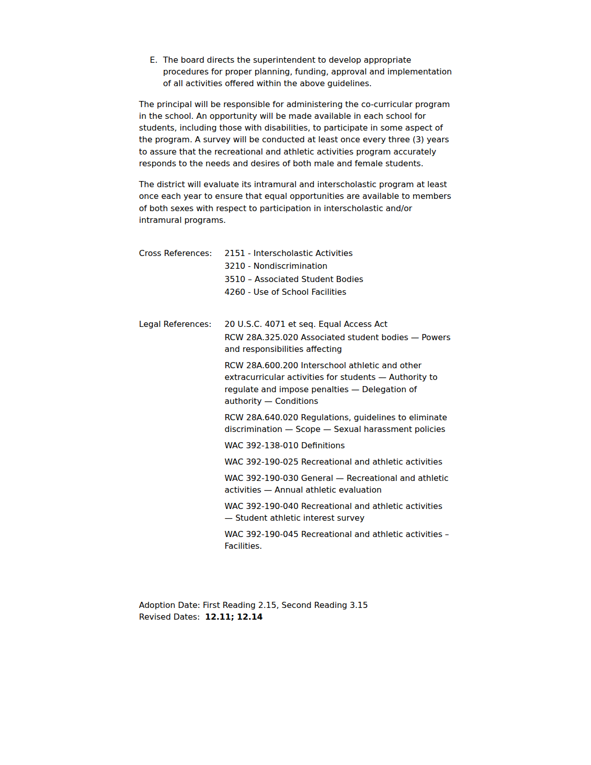The board directs the superintendent to develop appropriate procedures for proper planning, funding, approval and implementation of all activities offered within the above guidelines.
The principal will be responsible for administering the co-curricular program in the school. An opportunity will be made available in each school for students, including those with disabilities, to participate in some aspect of the program. A survey will be conducted at least once every three (3) years to assure that the recreational and athletic activities program accurately responds to the needs and desires of both male and female students.
The district will evaluate its intramural and interscholastic program at least once each year to ensure that equal opportunities are available to members of both sexes with respect to participation in interscholastic and/or intramural programs.
| Cross References: | 2151 - Interscholastic Activities 3210 - Nondiscrimination 3510 – Associated Student Bodies 4260 - Use of School Facilities |
| Legal References: | 20 U.S.C. 4071 et seq. Equal Access Act RCW 28A.325.020 Associated student bodies — Powers and responsibilities affecting RCW 28A.600.200 Interschool athletic and other extracurricular activities for students — Authority to regulate and impose penalties — Delegation of authority — Conditions RCW 28A.640.020 Regulations, guidelines to eliminate discrimination — Scope — Sexual harassment policies WAC 392-138-010 Definitions WAC 392-190-025 Recreational and athletic activities WAC 392-190-030 General — Recreational and athletic activities — Annual athletic evaluation WAC 392-190-040 Recreational and athletic activities — Student athletic interest survey WAC 392-190-045 Recreational and athletic activities – Facilities. |
Adoption Date: First Reading 2.15, Second Reading 3.15
Revised Dates: 12.11; 12.14